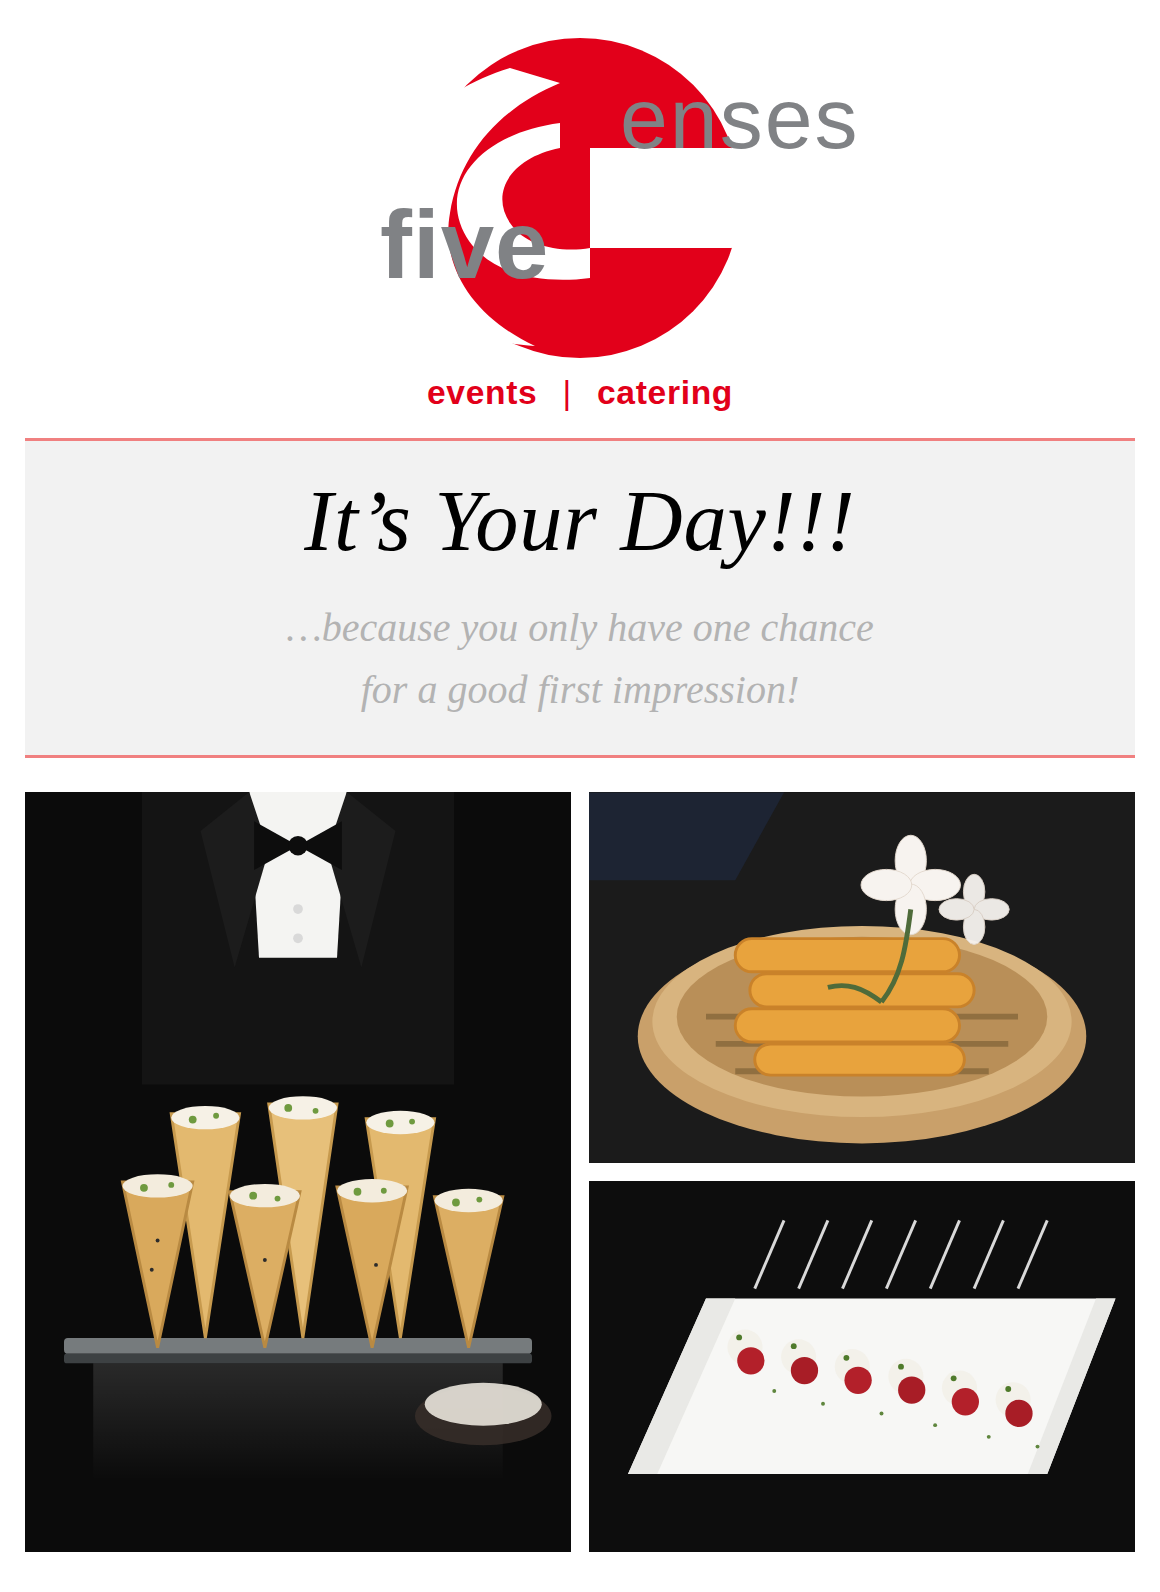enses five
events | catering
It’s Your Day!!!
…because you only have one chance for a good first impression!